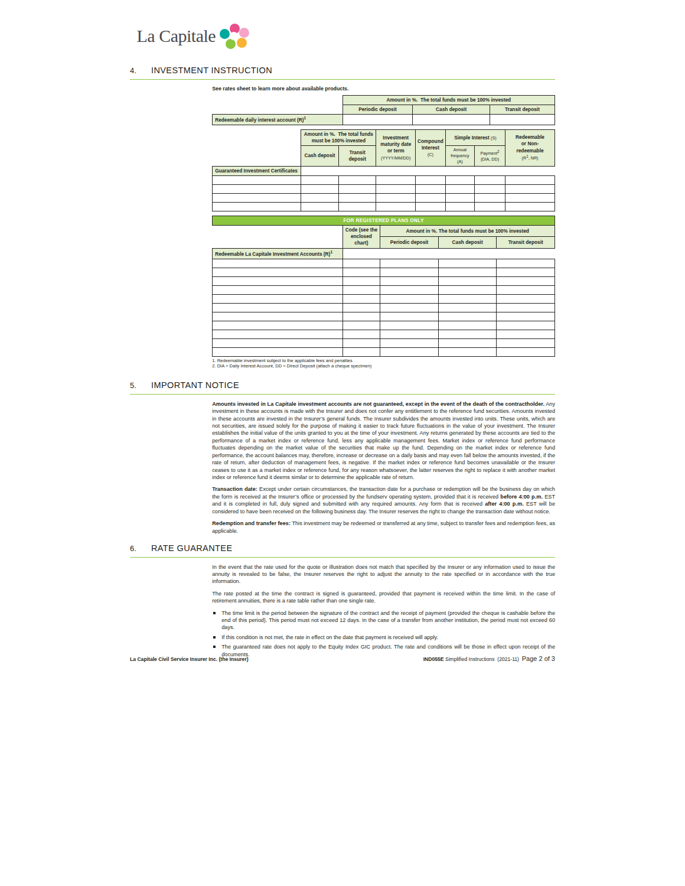La Capitale
4.
Investment Instruction
See rates sheet to learn more about available products.
| | Amount in %. The total funds must be 100% invested |
| | Periodic deposit | Cash deposit | Transit deposit |
| Redeemable daily interest account (R) 1 | | | |
| | Amount in %. The total funds must be 100% invested | Investment maturity date or term (YYYY/MM/DD) | Compound Interest (C) | Simple Interest (S) | Redeemable or Non- redeemable (R 1 , NR) |
| Cash deposit | Transit deposit | Annual frequency (A) | Payment 2 (DIA, DD) |
| Guaranteed Investment Certificates | |
| FOR REGISTERED PLANS ONLY |
| --- |
| | Code (see the enclosed chart) | Amount in %. The total funds must be 100% invested |
| Periodic deposit | Cash deposit | Transit deposit |
| Redeemable La Capitale Investment Accounts (R) 1 | |
1. Redeemable investment subject to the applicable fees and penalties
2. DIA = Daily Interest Account, DD = Direct Deposit (attach a cheque specimen)
5.
Important Notice
Amounts invested in La Capitale investment accounts are not guaranteed, except in the event of the death of the contractholder. Any investment in these accounts is made with the Insurer and does not confer any entitlement to the reference fund securities. Amounts invested in these accounts are invested in the Insurer’s general funds. The Insurer subdivides the amounts invested into units. These units, which are not securities, are issued solely for the purpose of making it easier to track future fluctuations in the value of your investment. The Insurer establishes the initial value of the units granted to you at the time of your investment. Any returns generated by these accounts are tied to the performance of a market index or reference fund, less any applicable management fees. Market index or reference fund performance fluctuates depending on the market value of the securities that make up the fund. Depending on the market index or reference fund performance, the account balances may, therefore, increase or decrease on a daily basis and may even fall below the amounts invested, if the rate of return, after deduction of management fees, is negative. If the market index or reference fund becomes unavailable or the Insurer ceases to use it as a market index or reference fund, for any reason whatsoever, the latter reserves the right to replace it with another market index or reference fund it deems similar or to determine the applicable rate of return.
Transaction date: Except under certain circumstances, the transaction date for a purchase or redemption will be the business day on which the form is received at the Insurer’s office or processed by the fundserv operating system, provided that it is received before 4:00 p.m. EST and it is completed in full, duly signed and submitted with any required amounts. Any form that is received after 4:00 p.m. EST will be considered to have been received on the following business day. The Insurer reserves the right to change the transaction date without notice.
Redemption and transfer fees: This investment may be redeemed or transferred at any time, subject to transfer fees and redemption fees, as applicable.
6.
Rate Guarantee
In the event that the rate used for the quote or illustration does not match that specified by the Insurer or any information used to issue the annuity is revealed to be false, the Insurer reserves the right to adjust the annuity to the rate specified or in accordance with the true information.
The rate posted at the time the contract is signed is guaranteed, provided that payment is received within the time limit. In the case of retirement annuities, there is a rate table rather than one single rate.
The time limit is the period between the signature of the contract and the receipt of payment (provided the cheque is cashable before the end of this period). This period must not exceed 12 days. In the case of a transfer from another institution, the period must not exceed 60 days.
If this condition is not met, the rate in effect on the date that payment is received will apply.
The guaranteed rate does not apply to the Equity Index GIC product. The rate and conditions will be those in effect upon receipt of the documents.
La Capitale Civil Service Insurer Inc. (the Insurer)
IND055E Simplified Instructions (2021-11) Page 2 of 3